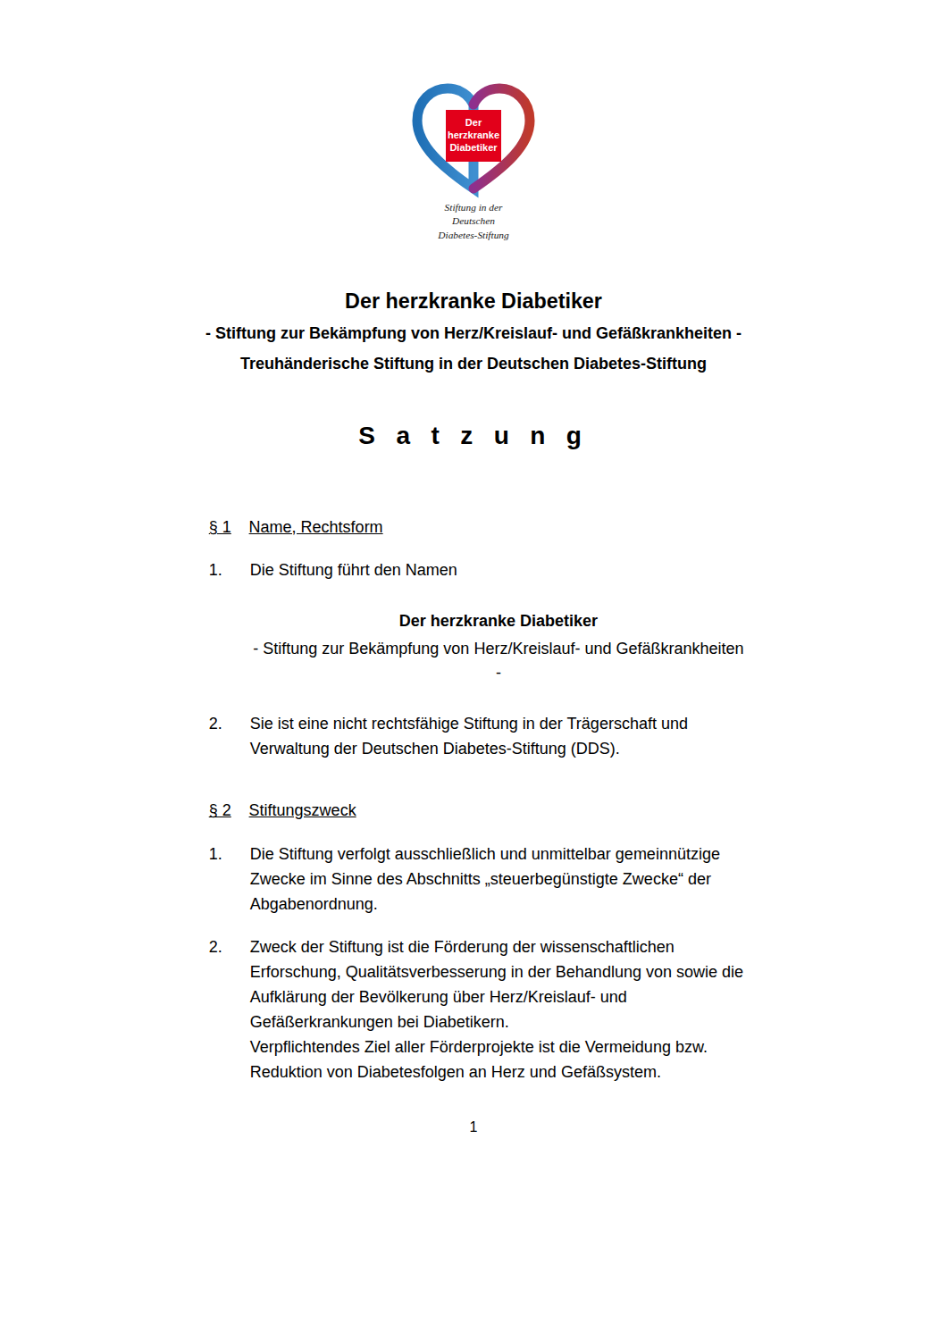Der herzkranke Diabetiker
Stiftung in der
Deutschen
Diabetes-Stiftung
Der herzkranke Diabetiker
- Stiftung zur Bekämpfung von Herz/Kreislauf- und Gefäßkrankheiten -
Treuhänderische Stiftung in der Deutschen Diabetes-Stiftung
S a t z u n g
§ 1 Name, Rechtsform
1. Die Stiftung führt den Namen
Der herzkranke Diabetiker - Stiftung zur Bekämpfung von Herz/Kreislauf- und Gefäßkrankheiten -
2. Sie ist eine nicht rechtsfähige Stiftung in der Trägerschaft und Verwaltung der Deutschen Diabetes-Stiftung (DDS).
§ 2 Stiftungszweck
1. Die Stiftung verfolgt ausschließlich und unmittelbar gemeinnützige Zwecke im Sinne des Abschnitts „steuerbegünstigte Zwecke“ der Abgabenordnung.
2. Zweck der Stiftung ist die Förderung der wissenschaftlichen Erforschung, Qualitätsverbesserung in der Behandlung von sowie die Aufklärung der Bevölkerung über Herz/Kreislauf- und Gefäßerkrankungen bei Diabetikern.
Verpflichtendes Ziel aller Förderprojekte ist die Vermeidung bzw. Reduktion von Diabetesfolgen an Herz und Gefäßsystem.
1